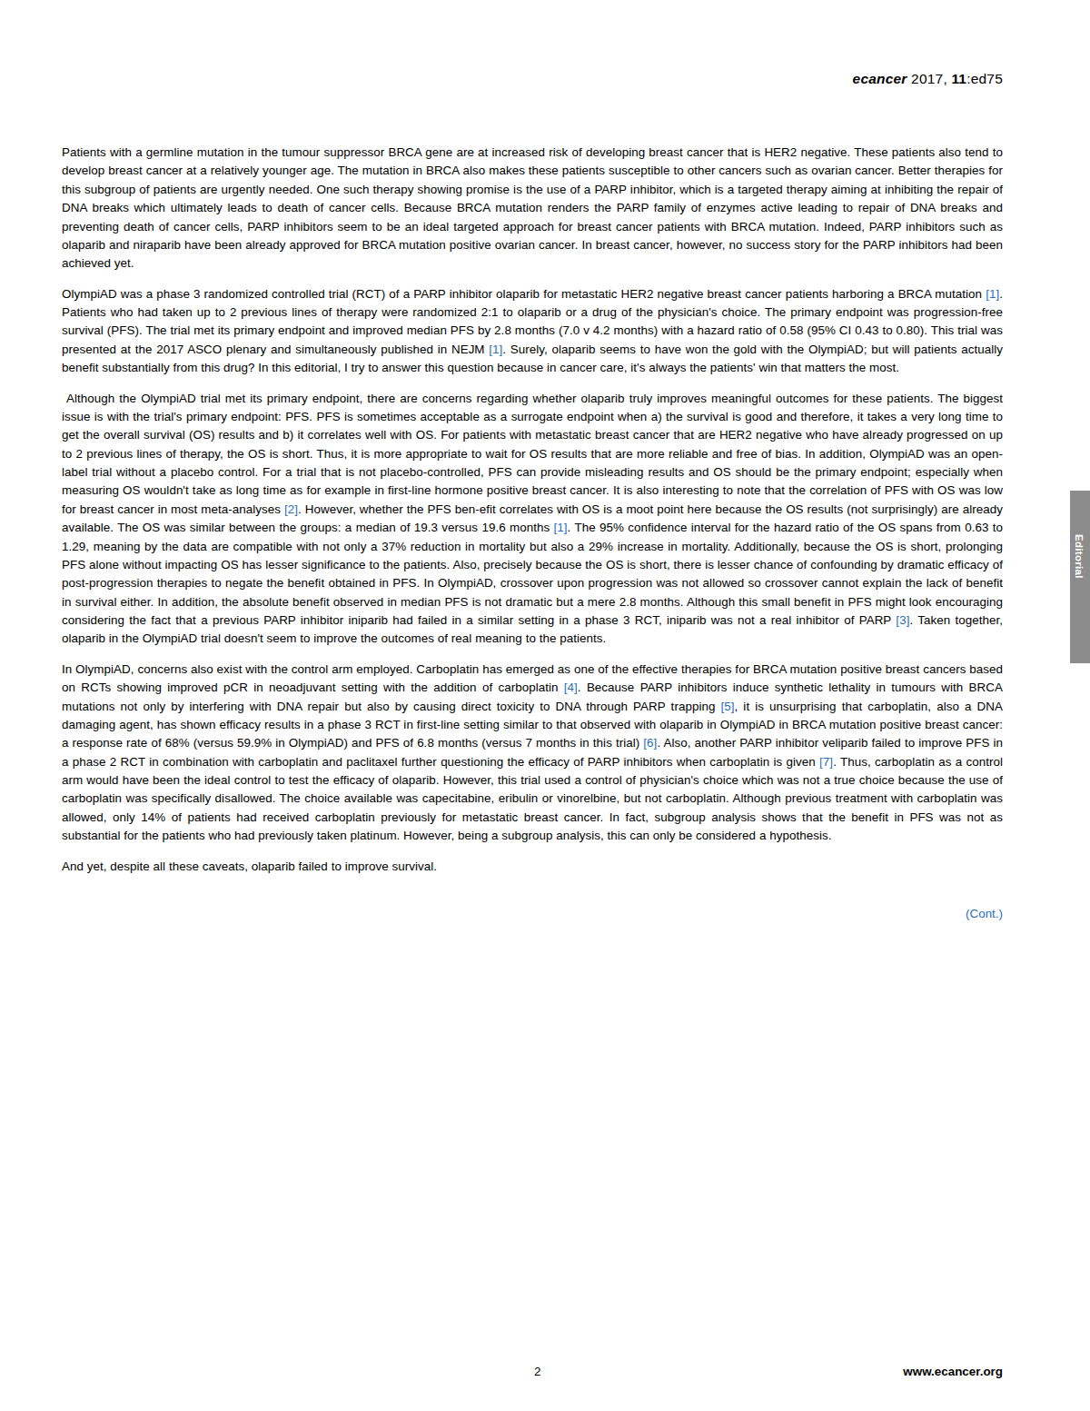ecancer 2017, 11:ed75
Editorial
Patients with a germline mutation in the tumour suppressor BRCA gene are at increased risk of developing breast cancer that is HER2 negative. These patients also tend to develop breast cancer at a relatively younger age. The mutation in BRCA also makes these patients susceptible to other cancers such as ovarian cancer. Better therapies for this subgroup of patients are urgently needed. One such therapy showing promise is the use of a PARP inhibitor, which is a targeted therapy aiming at inhibiting the repair of DNA breaks which ultimately leads to death of cancer cells. Because BRCA mutation renders the PARP family of enzymes active leading to repair of DNA breaks and preventing death of cancer cells, PARP inhibitors seem to be an ideal targeted approach for breast cancer patients with BRCA mutation. Indeed, PARP inhibitors such as olaparib and niraparib have been already approved for BRCA mutation positive ovarian cancer. In breast cancer, however, no success story for the PARP inhibitors had been achieved yet.
OlympiAD was a phase 3 randomized controlled trial (RCT) of a PARP inhibitor olaparib for metastatic HER2 negative breast cancer patients harboring a BRCA mutation [1]. Patients who had taken up to 2 previous lines of therapy were randomized 2:1 to olaparib or a drug of the physician's choice. The primary endpoint was progression-free survival (PFS). The trial met its primary endpoint and improved median PFS by 2.8 months (7.0 v 4.2 months) with a hazard ratio of 0.58 (95% CI 0.43 to 0.80). This trial was presented at the 2017 ASCO plenary and simultaneously published in NEJM [1]. Surely, olaparib seems to have won the gold with the OlympiAD; but will patients actually benefit substantially from this drug? In this editorial, I try to answer this question because in cancer care, it's always the patients' win that matters the most.
Although the OlympiAD trial met its primary endpoint, there are concerns regarding whether olaparib truly improves meaningful outcomes for these patients. The biggest issue is with the trial's primary endpoint: PFS. PFS is sometimes acceptable as a surrogate endpoint when a) the survival is good and therefore, it takes a very long time to get the overall survival (OS) results and b) it correlates well with OS. For patients with metastatic breast cancer that are HER2 negative who have already progressed on up to 2 previous lines of therapy, the OS is short. Thus, it is more appropriate to wait for OS results that are more reliable and free of bias. In addition, OlympiAD was an open-label trial without a placebo control. For a trial that is not placebo-controlled, PFS can provide misleading results and OS should be the primary endpoint; especially when measuring OS wouldn't take as long time as for example in first-line hormone positive breast cancer. It is also interesting to note that the correlation of PFS with OS was low for breast cancer in most meta-analyses [2]. However, whether the PFS ben-efit correlates with OS is a moot point here because the OS results (not surprisingly) are already available. The OS was similar between the groups: a median of 19.3 versus 19.6 months [1]. The 95% confidence interval for the hazard ratio of the OS spans from 0.63 to 1.29, meaning by the data are compatible with not only a 37% reduction in mortality but also a 29% increase in mortality. Additionally, because the OS is short, prolonging PFS alone without impacting OS has lesser significance to the patients. Also, precisely because the OS is short, there is lesser chance of confounding by dramatic efficacy of post-progression therapies to negate the benefit obtained in PFS. In OlympiAD, crossover upon progression was not allowed so crossover cannot explain the lack of benefit in survival either. In addition, the absolute benefit observed in median PFS is not dramatic but a mere 2.8 months. Although this small benefit in PFS might look encouraging considering the fact that a previous PARP inhibitor iniparib had failed in a similar setting in a phase 3 RCT, iniparib was not a real inhibitor of PARP [3]. Taken together, olaparib in the OlympiAD trial doesn't seem to improve the outcomes of real meaning to the patients.
In OlympiAD, concerns also exist with the control arm employed. Carboplatin has emerged as one of the effective therapies for BRCA mutation positive breast cancers based on RCTs showing improved pCR in neoadjuvant setting with the addition of carboplatin [4]. Because PARP inhibitors induce synthetic lethality in tumours with BRCA mutations not only by interfering with DNA repair but also by causing direct toxicity to DNA through PARP trapping [5], it is unsurprising that carboplatin, also a DNA damaging agent, has shown efficacy results in a phase 3 RCT in first-line setting similar to that observed with olaparib in OlympiAD in BRCA mutation positive breast cancer: a response rate of 68% (versus 59.9% in OlympiAD) and PFS of 6.8 months (versus 7 months in this trial) [6]. Also, another PARP inhibitor veliparib failed to improve PFS in a phase 2 RCT in combination with carboplatin and paclitaxel further questioning the efficacy of PARP inhibitors when carboplatin is given [7]. Thus, carboplatin as a control arm would have been the ideal control to test the efficacy of olaparib. However, this trial used a control of physician's choice which was not a true choice because the use of carboplatin was specifically disallowed. The choice available was capecitabine, eribulin or vinorelbine, but not carboplatin. Although previous treatment with carboplatin was allowed, only 14% of patients had received carboplatin previously for metastatic breast cancer. In fact, subgroup analysis shows that the benefit in PFS was not as substantial for the patients who had previously taken platinum. However, being a subgroup analysis, this can only be considered a hypothesis.
And yet, despite all these caveats, olaparib failed to improve survival.
(Cont.)
2
www.ecancer.org